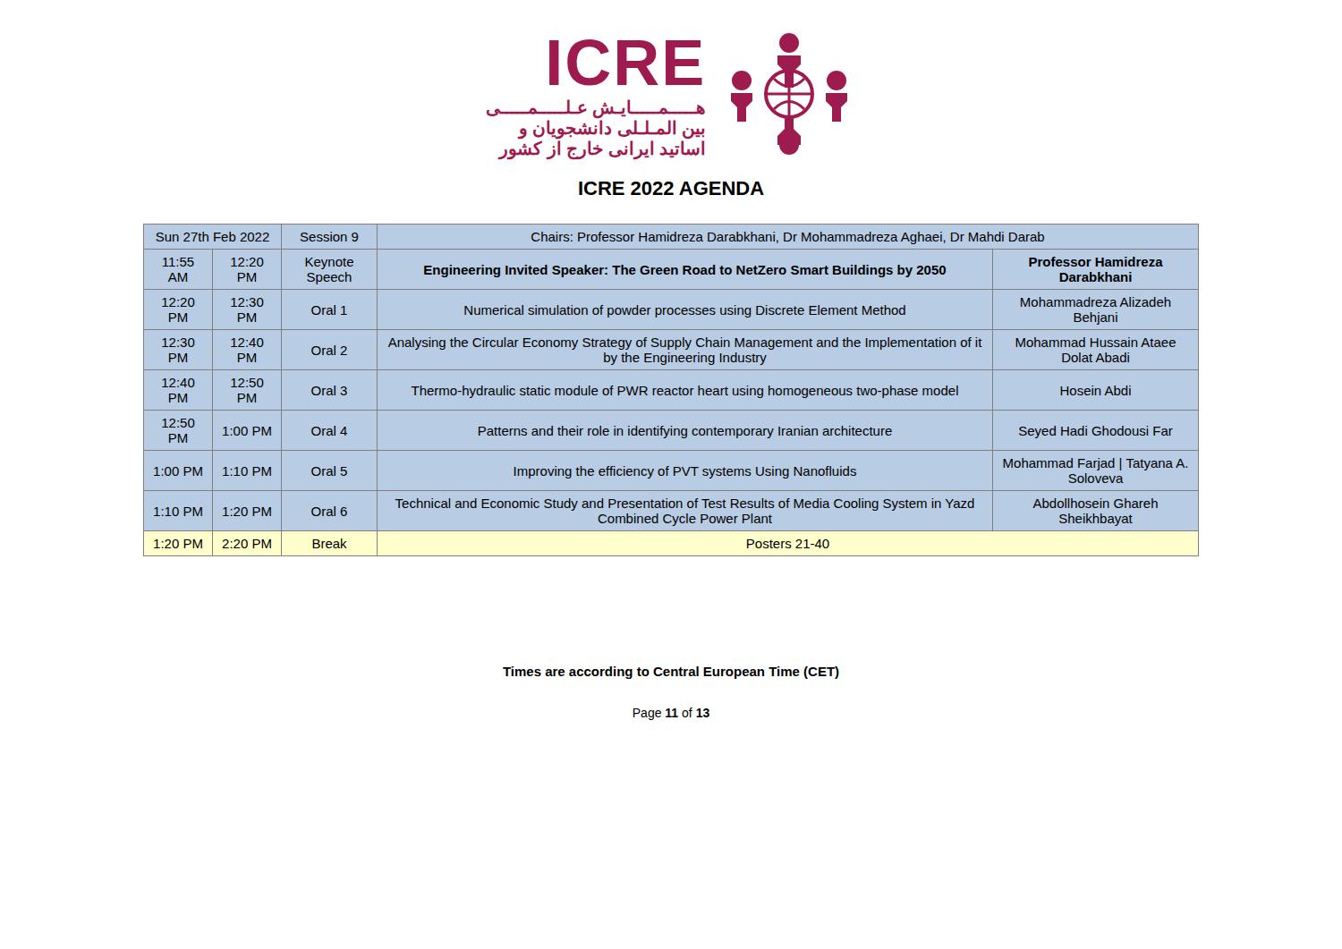ICRE هـــــمـــــایـش عـلـــــمـــــی بین المـلـلی دانشجویان و اساتید ایرانی خارج از کشور
ICRE 2022 AGENDA
| Sun 27th Feb 2022 | Session 9 | Chairs: Professor Hamidreza Darabkhani, Dr Mohammadreza Aghaei, Dr Mahdi Darab |
| 11:55 AM | 12:20 PM | Keynote Speech | Engineering Invited Speaker: The Green Road to NetZero Smart Buildings by 2050 | Professor Hamidreza Darabkhani |
| 12:20 PM | 12:30 PM | Oral 1 | Numerical simulation of powder processes using Discrete Element Method | Mohammadreza Alizadeh Behjani |
| 12:30 PM | 12:40 PM | Oral 2 | Analysing the Circular Economy Strategy of Supply Chain Management and the Implementation of it by the Engineering Industry | Mohammad Hussain Ataee Dolat Abadi |
| 12:40 PM | 12:50 PM | Oral 3 | Thermo-hydraulic static module of PWR reactor heart using homogeneous two-phase model | Hosein Abdi |
| 12:50 PM | 1:00 PM | Oral 4 | Patterns and their role in identifying contemporary Iranian architecture | Seyed Hadi Ghodousi Far |
| 1:00 PM | 1:10 PM | Oral 5 | Improving the efficiency of PVT systems Using Nanofluids | Mohammad Farjad / Tatyana A. Soloveva |
| 1:10 PM | 1:20 PM | Oral 6 | Technical and Economic Study and Presentation of Test Results of Media Cooling System in Yazd Combined Cycle Power Plant | Abdollhosein Ghareh Sheikhbayat |
| 1:20 PM | 2:20 PM | Break | Posters 21-40 |
Times are according to Central European Time (CET)
Page 11 of 13